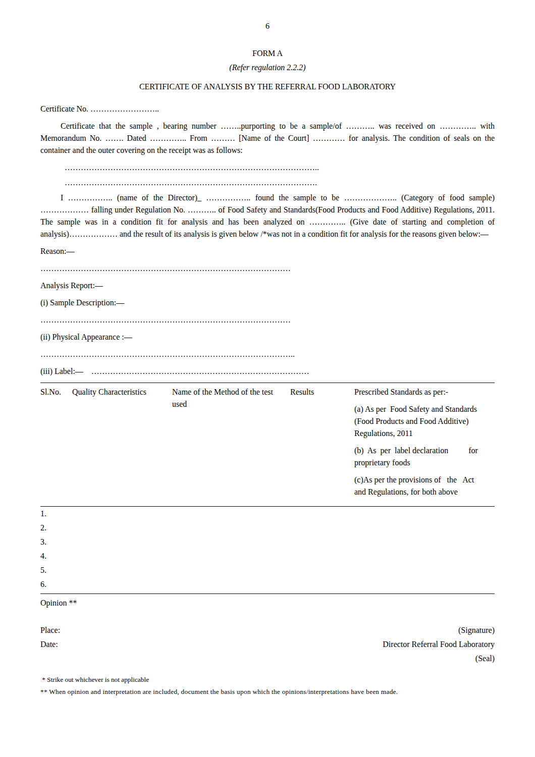6
FORM A
(Refer regulation 2.2.2)
CERTIFICATE OF ANALYSIS BY THE REFERRAL FOOD LABORATORY
Certificate No. ……………………..
Certificate that the sample , bearing number ……..purporting to be a sample/of ……….. was received on ………….. with Memorandum No. ……. Dated ………….. From ……… [Name of the Court] ………… for analysis. The condition of seals on the container and the outer covering on the receipt was as follows:
…………………………………………………………………………………..
………………………………………………………………………………….
I …………….. (name of the Director)_ …………….. found the sample to be ……………….. (Category of food sample) ……………… falling under Regulation No. ……….. of Food Safety and Standards(Food Products and Food Additive) Regulations, 2011. The sample was in a condition fit for analysis and has been analyzed on ………….. (Give date of starting and completion of analysis)……………… and the result of its analysis is given below /*was not in a condition fit for analysis for the reasons given below:—
Reason:—
…………………………………………………………………………………
Analysis Report:—
(i) Sample Description:—
…………………………………………………………………………………
(ii) Physical Appearance :—
…………………………………………………………………………………..
(iii) Label:— ………………………………………………………………………
| Sl.No. | Quality Characteristics | Name of the Method of the test used | Results | Prescribed Standards as per:- (a) As per Food Safety and Standards (Food Products and Food Additive) Regulations, 2011 (b) As per label declaration for proprietary foods (c)As per the provisions of the Act and Regulations, for both above |
| --- | --- | --- | --- | --- |
| 1. | | | | |
| 2. | | | | |
| 3. | | | | |
| 4. | | | | |
| 5. | | | | |
| 6. | | | | |
Opinion **
Place:
(Signature)
Date:
Director Referral Food Laboratory
(Seal)
* Strike out whichever is not applicable
** When opinion and interpretation are included, document the basis upon which the opinions/interpretations have been made.